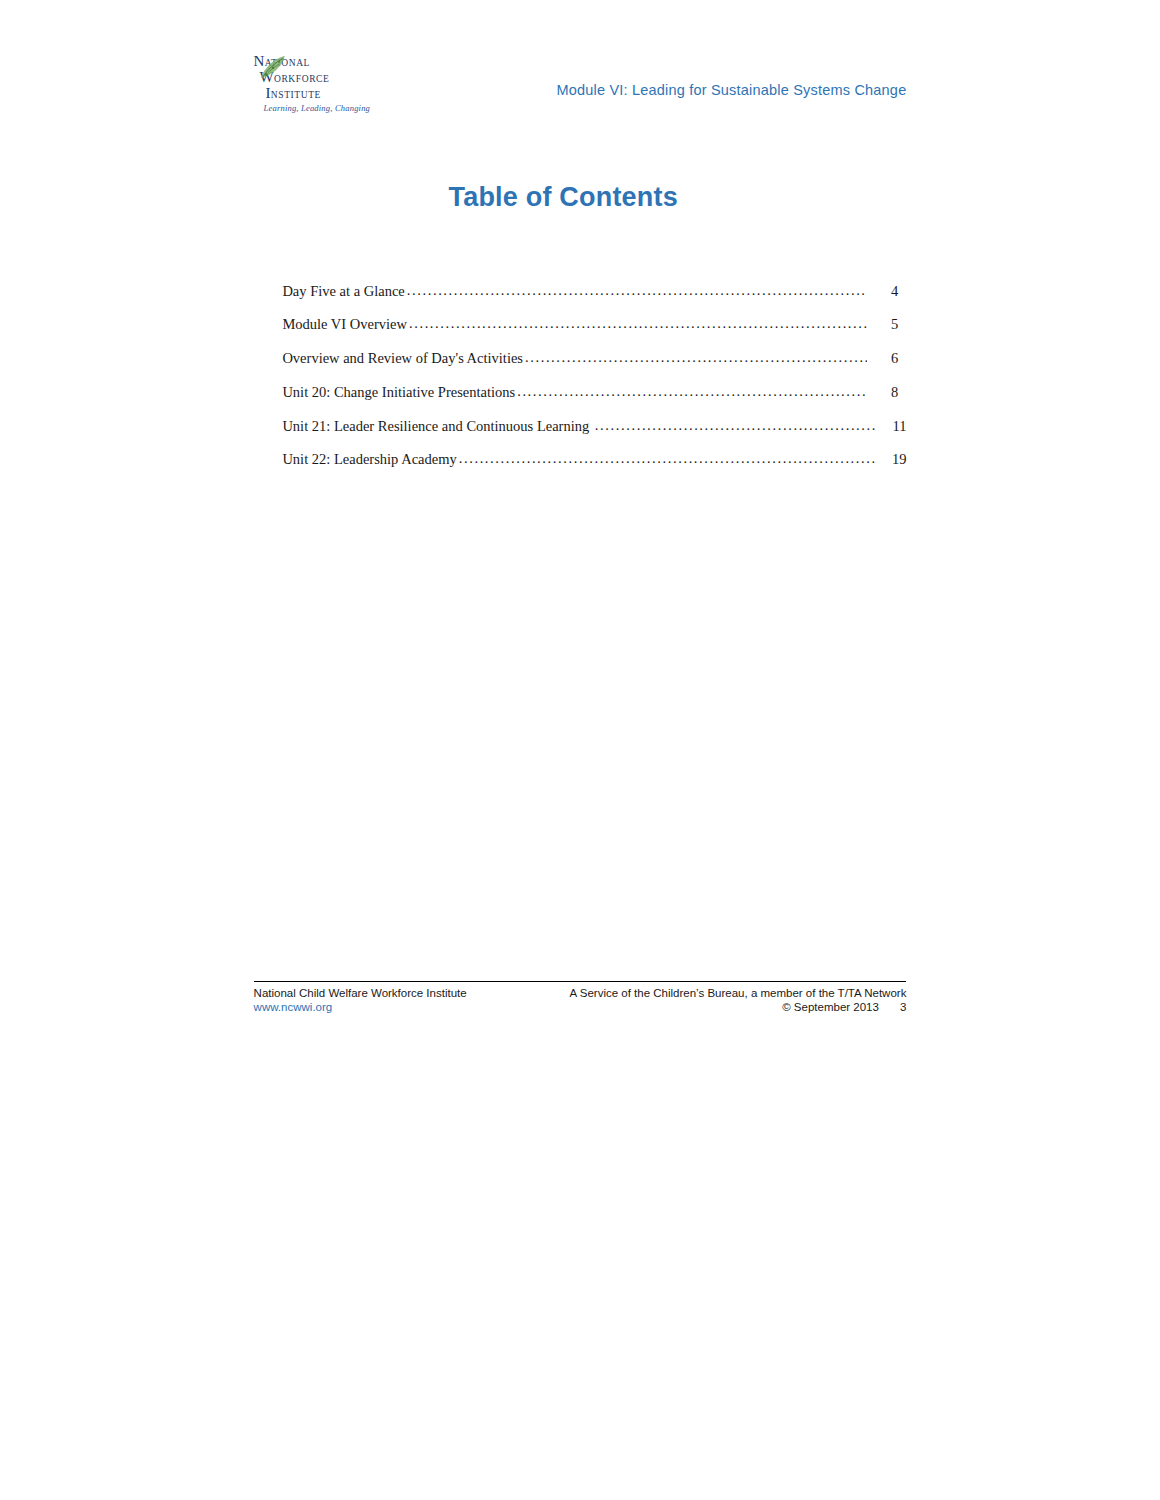National
Workforce
Institute
Learning, Leading, Changing
Module VI: Leading for Sustainable Systems Change
Table of Contents
Day Five at a Glance ................................................................................................................. 4
Module VI Overview ................................................................................................................. 5
Overview and Review of Day's Activities ................................................................................................................. 6
Unit 20: Change Initiative Presentations ................................................................................................................. 8
Unit 21: Leader Resilience and Continuous Learning ................................................................................................................. 11
Unit 22: Leadership Academy ................................................................................................................. 19
National Child Welfare Workforce Institute A Service of the Children’s Bureau, a member of the T/TA Network
www.ncwwi.org © September 20133